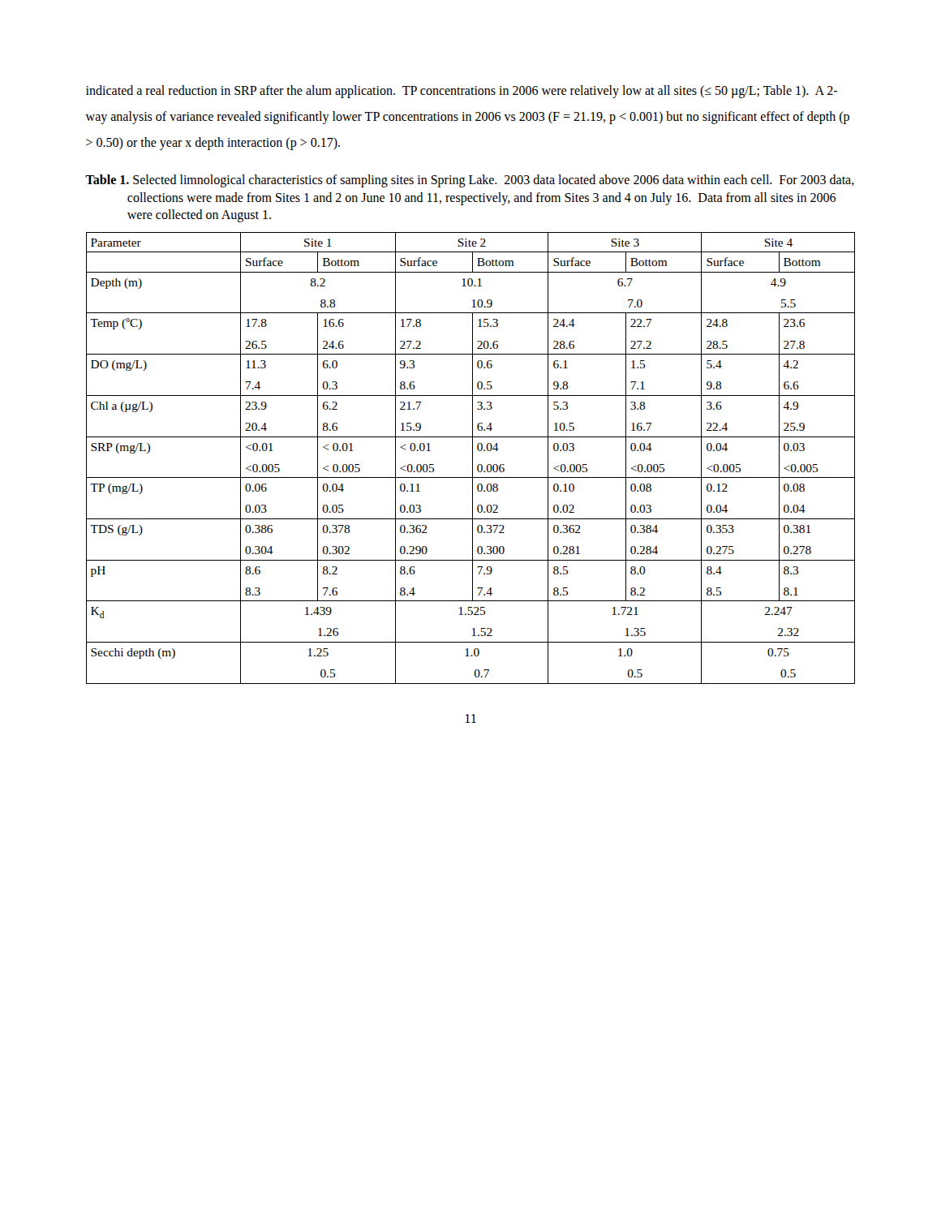indicated a real reduction in SRP after the alum application. TP concentrations in 2006 were relatively low at all sites (≤ 50 µg/L; Table 1). A 2-way analysis of variance revealed significantly lower TP concentrations in 2006 vs 2003 (F = 21.19, p < 0.001) but no significant effect of depth (p > 0.50) or the year x depth interaction (p > 0.17).
Table 1. Selected limnological characteristics of sampling sites in Spring Lake. 2003 data located above 2006 data within each cell. For 2003 data, collections were made from Sites 1 and 2 on June 10 and 11, respectively, and from Sites 3 and 4 on July 16. Data from all sites in 2006 were collected on August 1.
| Parameter | Site 1 | Site 2 | Site 3 | Site 4 |
| | Surface | Bottom | Surface | Bottom | Surface | Bottom | Surface | Bottom |
| Depth (m) | 8.2 8.8 | 10.1 10.9 | 6.7 7.0 | 4.9 5.5 |
| Temp (ºC) | 17.8 26.5 | 16.6 24.6 | 17.8 27.2 | 15.3 20.6 | 24.4 28.6 | 22.7 27.2 | 24.8 28.5 | 23.6 27.8 |
| DO (mg/L) | 11.3 7.4 | 6.0 0.3 | 9.3 8.6 | 0.6 0.5 | 6.1 9.8 | 1.5 7.1 | 5.4 9.8 | 4.2 6.6 |
| Chl a (µg/L) | 23.9 20.4 | 6.2 8.6 | 21.7 15.9 | 3.3 6.4 | 5.3 10.5 | 3.8 16.7 | 3.6 22.4 | 4.9 25.9 |
| SRP (mg/L) | <0.01 <0.005 | < 0.01 < 0.005 | < 0.01 <0.005 | 0.04 0.006 | 0.03 <0.005 | 0.04 <0.005 | 0.04 <0.005 | 0.03 <0.005 |
| TP (mg/L) | 0.06 0.03 | 0.04 0.05 | 0.11 0.03 | 0.08 0.02 | 0.10 0.02 | 0.08 0.03 | 0.12 0.04 | 0.08 0.04 |
| TDS (g/L) | 0.386 0.304 | 0.378 0.302 | 0.362 0.290 | 0.372 0.300 | 0.362 0.281 | 0.384 0.284 | 0.353 0.275 | 0.381 0.278 |
| pH | 8.6 8.3 | 8.2 7.6 | 8.6 8.4 | 7.9 7.4 | 8.5 8.5 | 8.0 8.2 | 8.4 8.5 | 8.3 8.1 |
| K d | 1.439 1.26 | 1.525 1.52 | 1.721 1.35 | 2.247 2.32 |
| Secchi depth (m) | 1.25 0.5 | 1.0 0.7 | 1.0 0.5 | 0.75 0.5 |
11